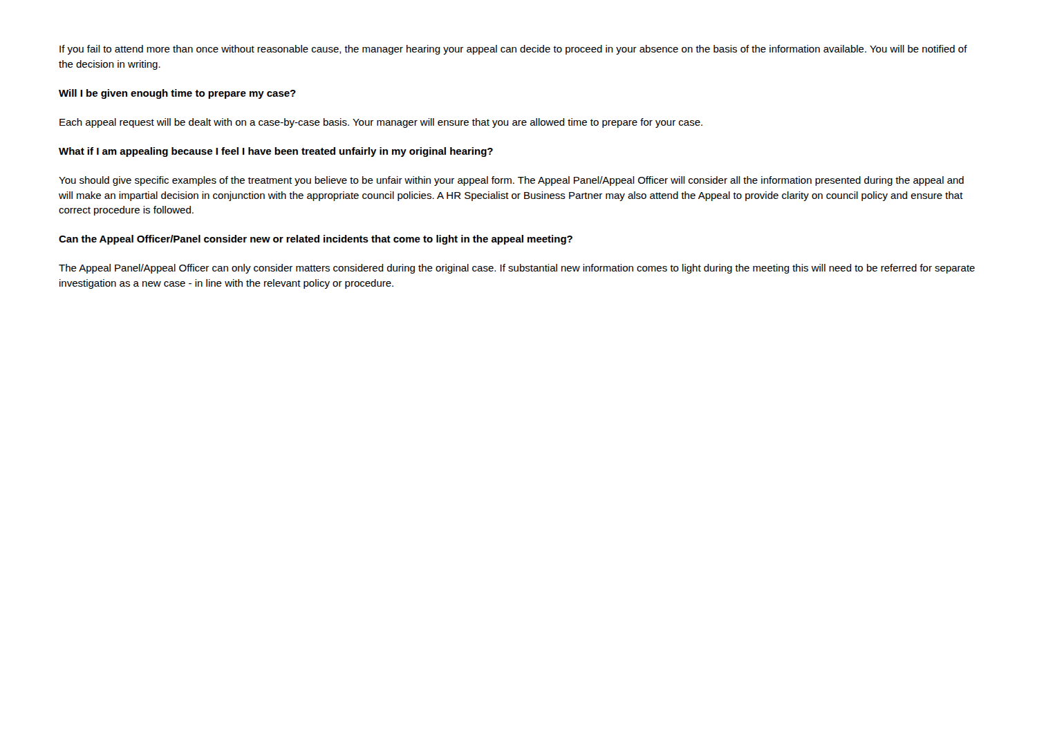If you fail to attend more than once without reasonable cause, the manager hearing your appeal can decide to proceed in your absence on the basis of the information available. You will be notified of the decision in writing.
Will I be given enough time to prepare my case?
Each appeal request will be dealt with on a case-by-case basis. Your manager will ensure that you are allowed time to prepare for your case.
What if I am appealing because I feel I have been treated unfairly in my original hearing?
You should give specific examples of the treatment you believe to be unfair within your appeal form. The Appeal Panel/Appeal Officer will consider all the information presented during the appeal and will make an impartial decision in conjunction with the appropriate council policies. A HR Specialist or Business Partner may also attend the Appeal to provide clarity on council policy and ensure that correct procedure is followed.
Can the Appeal Officer/Panel consider new or related incidents that come to light in the appeal meeting?
The Appeal Panel/Appeal Officer can only consider matters considered during the original case. If substantial new information comes to light during the meeting this will need to be referred for separate investigation as a new case - in line with the relevant policy or procedure.